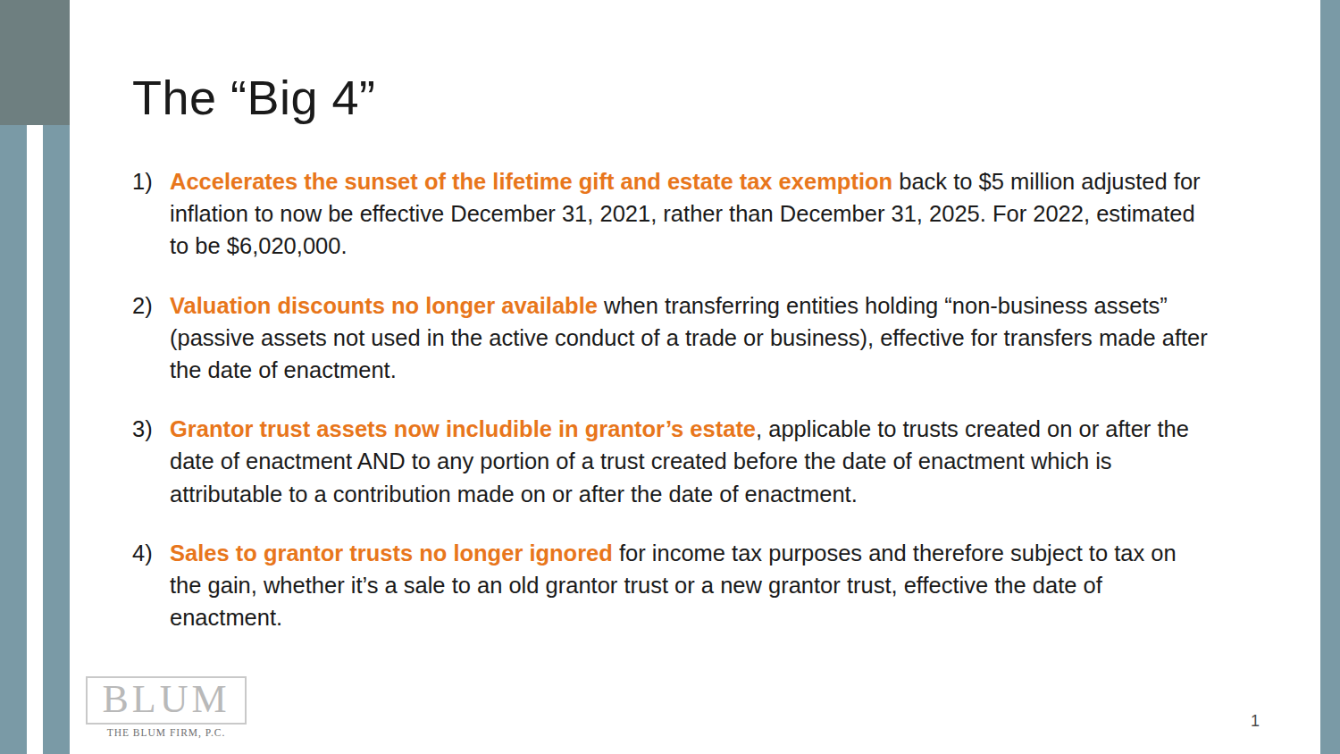The “Big 4”
1) Accelerates the sunset of the lifetime gift and estate tax exemption back to $5 million adjusted for inflation to now be effective December 31, 2021, rather than December 31, 2025. For 2022, estimated to be $6,020,000.
2) Valuation discounts no longer available when transferring entities holding “non-business assets” (passive assets not used in the active conduct of a trade or business), effective for transfers made after the date of enactment.
3) Grantor trust assets now includible in grantor’s estate, applicable to trusts created on or after the date of enactment AND to any portion of a trust created before the date of enactment which is attributable to a contribution made on or after the date of enactment.
4) Sales to grantor trusts no longer ignored for income tax purposes and therefore subject to tax on the gain, whether it’s a sale to an old grantor trust or a new grantor trust, effective the date of enactment.
BLUM
THE BLUM FIRM, P.C.
1